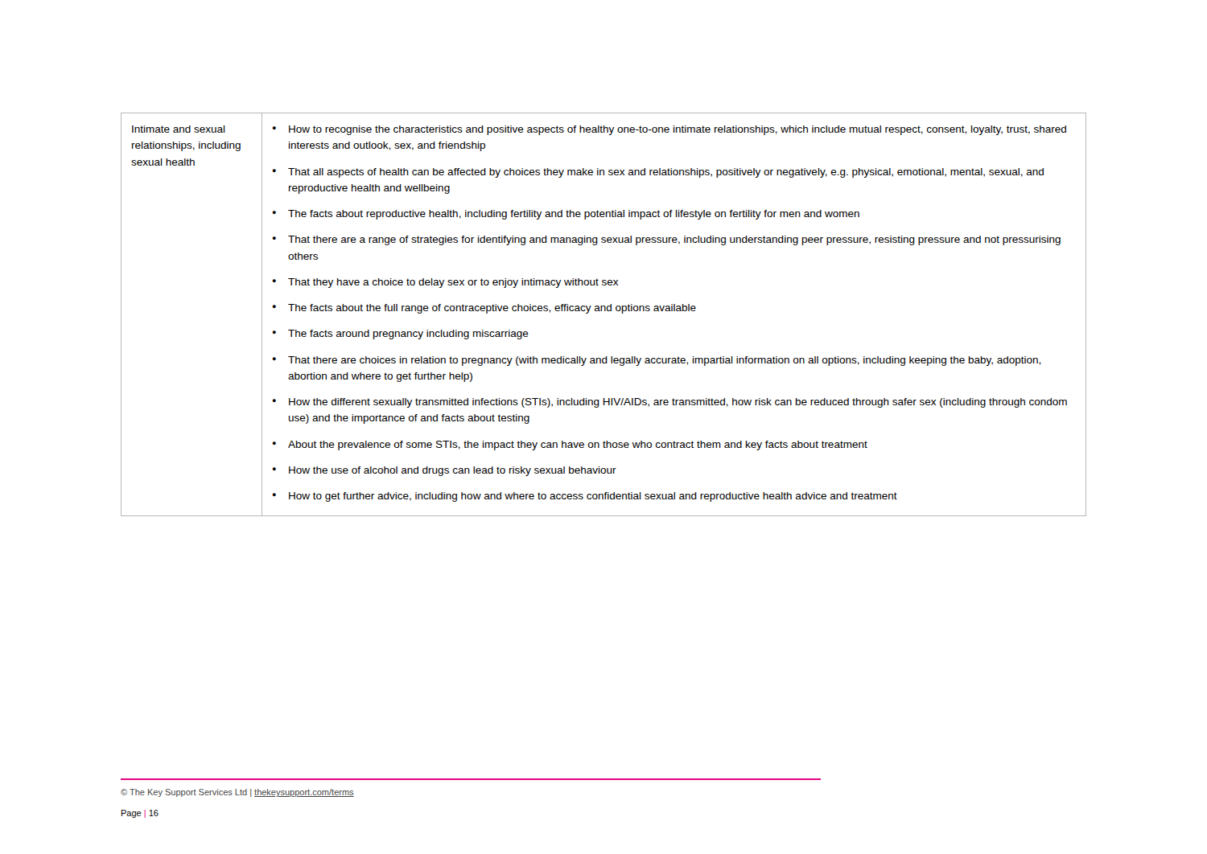| Intimate and sexual relationships, including sexual health | How to recognise the characteristics and positive aspects of healthy one-to-one intimate relationships, which include mutual respect, consent, loyalty, trust, shared interests and outlook, sex, and friendship That all aspects of health can be affected by choices they make in sex and relationships, positively or negatively, e.g. physical, emotional, mental, sexual, and reproductive health and wellbeing The facts about reproductive health, including fertility and the potential impact of lifestyle on fertility for men and women That there are a range of strategies for identifying and managing sexual pressure, including understanding peer pressure, resisting pressure and not pressurising others That they have a choice to delay sex or to enjoy intimacy without sex The facts about the full range of contraceptive choices, efficacy and options available The facts around pregnancy including miscarriage That there are choices in relation to pregnancy (with medically and legally accurate, impartial information on all options, including keeping the baby, adoption, abortion and where to get further help) How the different sexually transmitted infections (STIs), including HIV/AIDs, are transmitted, how risk can be reduced through safer sex (including through condom use) and the importance of and facts about testing About the prevalence of some STIs, the impact they can have on those who contract them and key facts about treatment How the use of alcohol and drugs can lead to risky sexual behaviour How to get further advice, including how and where to access confidential sexual and reproductive health advice and treatment |
© The Key Support Services Ltd | thekeysupport.com/terms
Page | 16